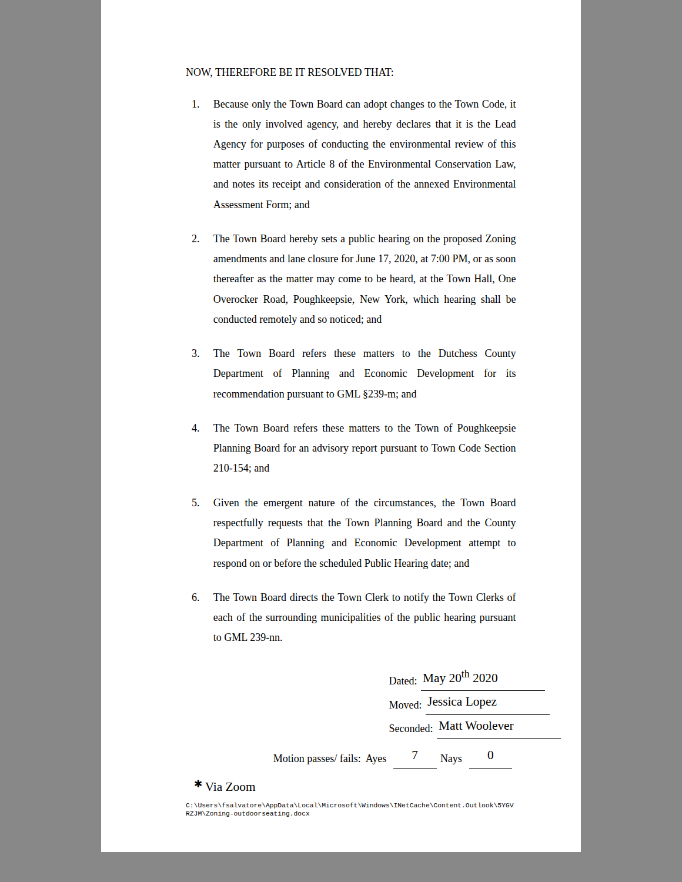NOW, THEREFORE BE IT RESOLVED THAT:
Because only the Town Board can adopt changes to the Town Code, it is the only involved agency, and hereby declares that it is the Lead Agency for purposes of conducting the environmental review of this matter pursuant to Article 8 of the Environmental Conservation Law, and notes its receipt and consideration of the annexed Environmental Assessment Form; and
The Town Board hereby sets a public hearing on the proposed Zoning amendments and lane closure for June 17, 2020, at 7:00 PM, or as soon thereafter as the matter may come to be heard, at the Town Hall, One Overocker Road, Poughkeepsie, New York, which hearing shall be conducted remotely and so noticed; and
The Town Board refers these matters to the Dutchess County Department of Planning and Economic Development for its recommendation pursuant to GML §239-m; and
The Town Board refers these matters to the Town of Poughkeepsie Planning Board for an advisory report pursuant to Town Code Section 210-154; and
Given the emergent nature of the circumstances, the Town Board respectfully requests that the Town Planning Board and the County Department of Planning and Economic Development attempt to respond on or before the scheduled Public Hearing date; and
The Town Board directs the Town Clerk to notify the Town Clerks of each of the surrounding municipalities of the public hearing pursuant to GML 239-nn.
Dated: May 20th 2020
Moved: Jessica Lopez
Seconded: Matt Woolever
Motion passes/ fails: Ayes 7 Nays 0
✱Via Zoom
C:\Users\fsalvatore\AppData\Local\Microsoft\Windows\INetCache\Content.Outlook\5YGVRZJM\Zoning-outdoorseating.docx